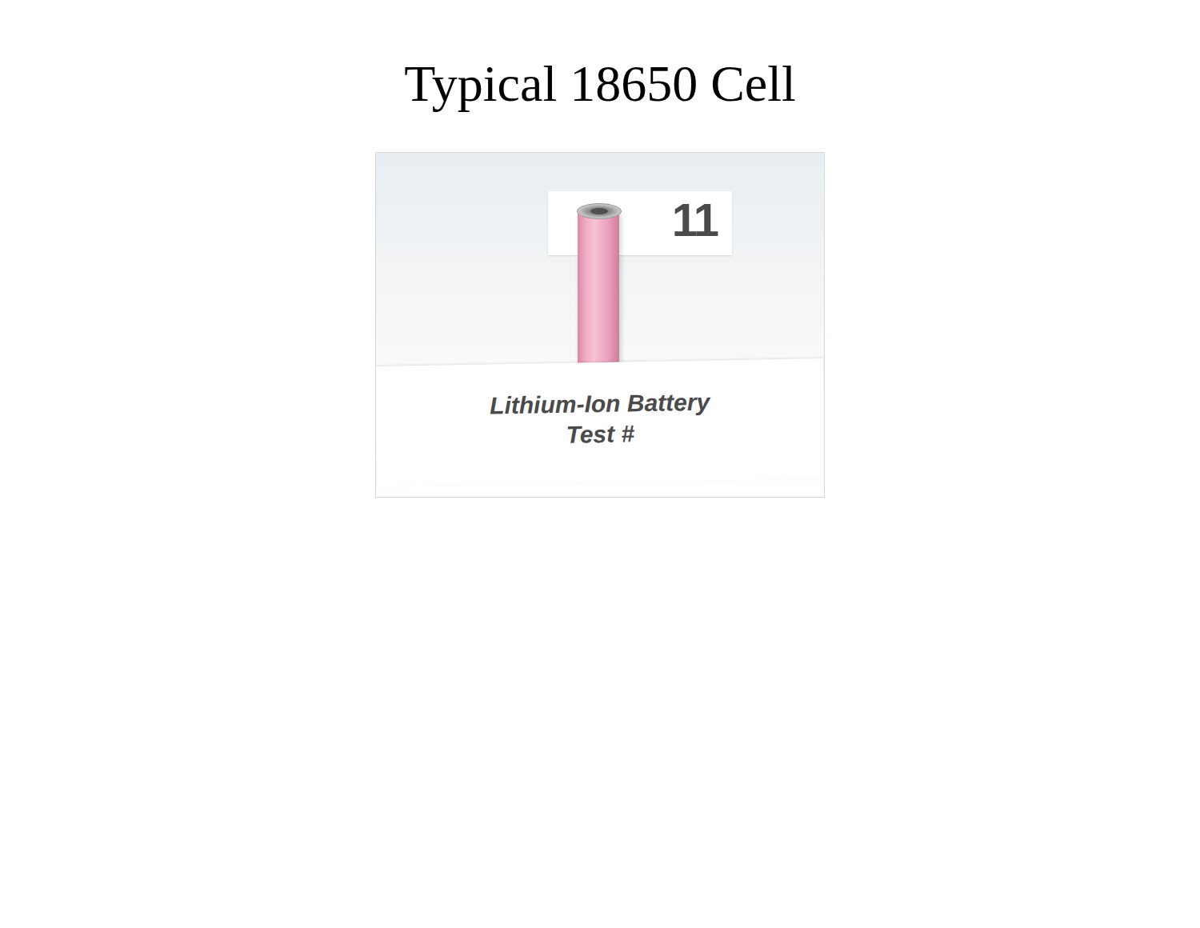Typical 18650 Cell
11
Lithium-Ion Battery
Test #